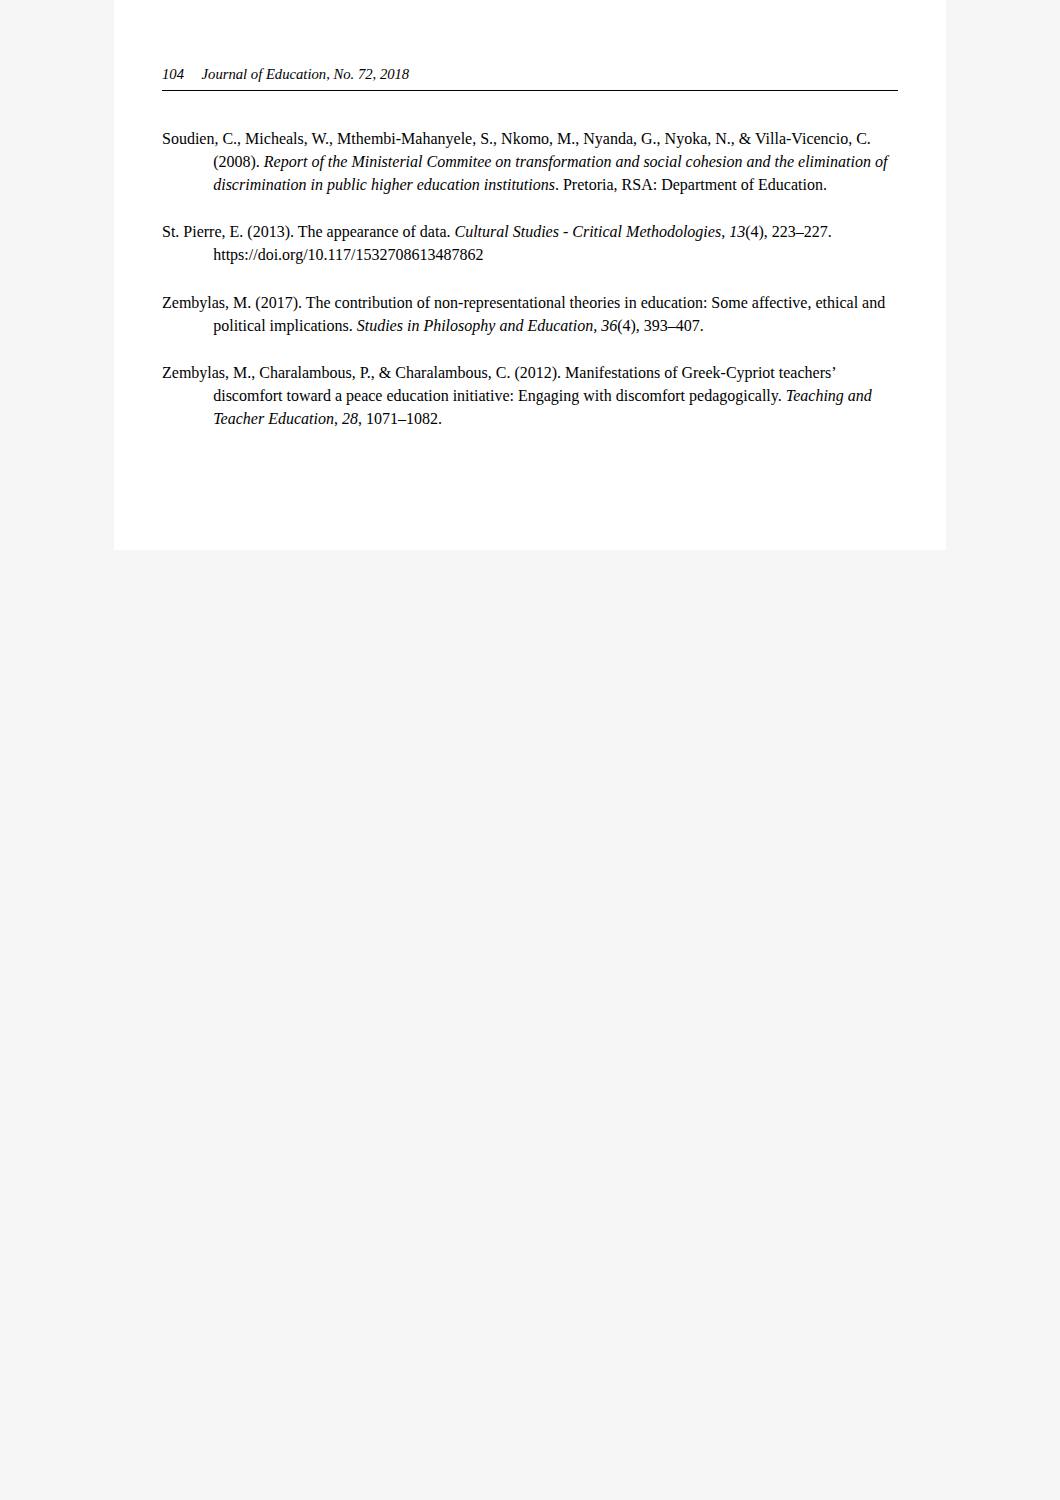104 Journal of Education, No. 72, 2018
Soudien, C., Micheals, W., Mthembi-Mahanyele, S., Nkomo, M., Nyanda, G., Nyoka, N., & Villa-Vicencio, C. (2008). Report of the Ministerial Commitee on transformation and social cohesion and the elimination of discrimination in public higher education institutions. Pretoria, RSA: Department of Education.
St. Pierre, E. (2013). The appearance of data. Cultural Studies - Critical Methodologies, 13(4), 223–227. https://doi.org/10.117/1532708613487862
Zembylas, M. (2017). The contribution of non-representational theories in education: Some affective, ethical and political implications. Studies in Philosophy and Education, 36(4), 393–407.
Zembylas, M., Charalambous, P., & Charalambous, C. (2012). Manifestations of Greek-Cypriot teachers’ discomfort toward a peace education initiative: Engaging with discomfort pedagogically. Teaching and Teacher Education, 28, 1071–1082.